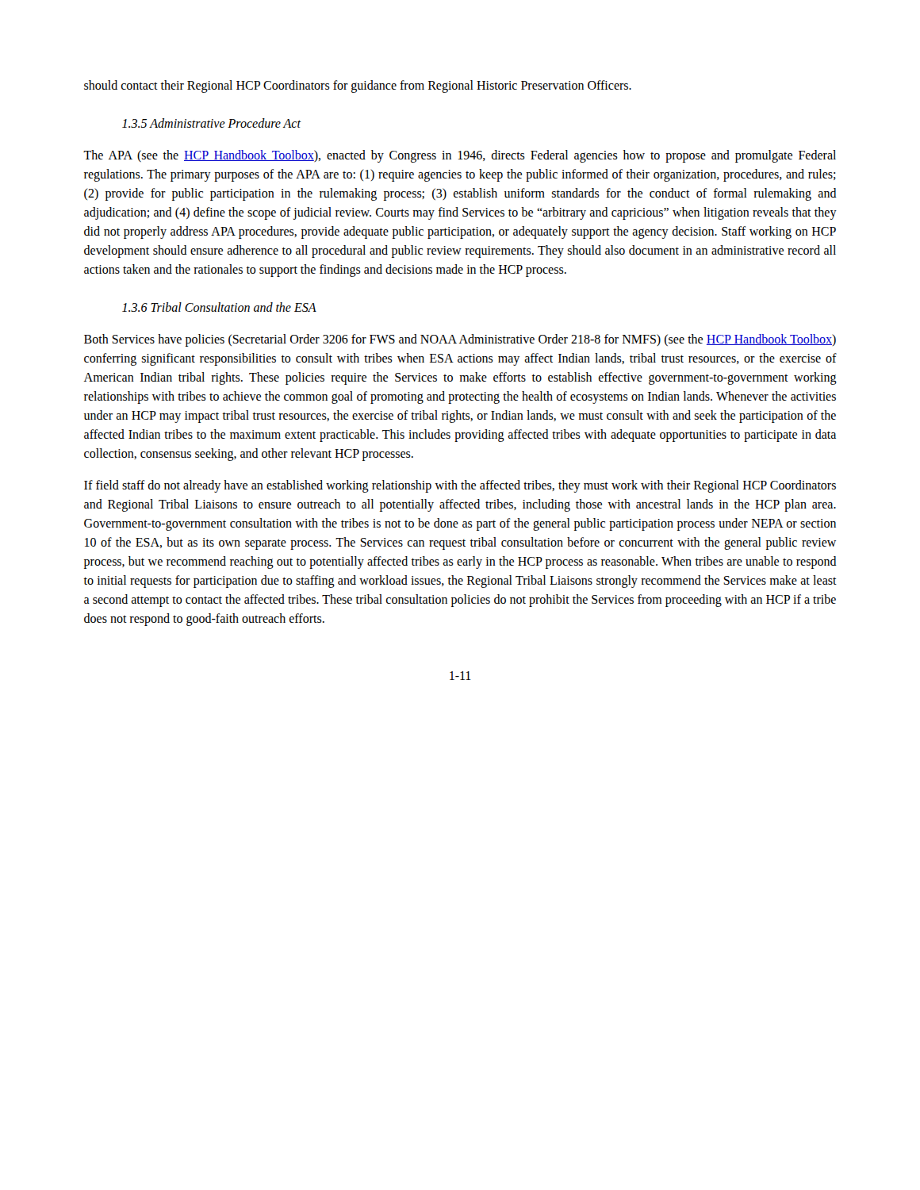should contact their Regional HCP Coordinators for guidance from Regional Historic Preservation Officers.
1.3.5 Administrative Procedure Act
The APA (see the HCP Handbook Toolbox), enacted by Congress in 1946, directs Federal agencies how to propose and promulgate Federal regulations. The primary purposes of the APA are to: (1) require agencies to keep the public informed of their organization, procedures, and rules; (2) provide for public participation in the rulemaking process; (3) establish uniform standards for the conduct of formal rulemaking and adjudication; and (4) define the scope of judicial review. Courts may find Services to be “arbitrary and capricious” when litigation reveals that they did not properly address APA procedures, provide adequate public participation, or adequately support the agency decision. Staff working on HCP development should ensure adherence to all procedural and public review requirements. They should also document in an administrative record all actions taken and the rationales to support the findings and decisions made in the HCP process.
1.3.6 Tribal Consultation and the ESA
Both Services have policies (Secretarial Order 3206 for FWS and NOAA Administrative Order 218-8 for NMFS) (see the HCP Handbook Toolbox) conferring significant responsibilities to consult with tribes when ESA actions may affect Indian lands, tribal trust resources, or the exercise of American Indian tribal rights. These policies require the Services to make efforts to establish effective government-to-government working relationships with tribes to achieve the common goal of promoting and protecting the health of ecosystems on Indian lands. Whenever the activities under an HCP may impact tribal trust resources, the exercise of tribal rights, or Indian lands, we must consult with and seek the participation of the affected Indian tribes to the maximum extent practicable. This includes providing affected tribes with adequate opportunities to participate in data collection, consensus seeking, and other relevant HCP processes.
If field staff do not already have an established working relationship with the affected tribes, they must work with their Regional HCP Coordinators and Regional Tribal Liaisons to ensure outreach to all potentially affected tribes, including those with ancestral lands in the HCP plan area. Government-to-government consultation with the tribes is not to be done as part of the general public participation process under NEPA or section 10 of the ESA, but as its own separate process. The Services can request tribal consultation before or concurrent with the general public review process, but we recommend reaching out to potentially affected tribes as early in the HCP process as reasonable. When tribes are unable to respond to initial requests for participation due to staffing and workload issues, the Regional Tribal Liaisons strongly recommend the Services make at least a second attempt to contact the affected tribes. These tribal consultation policies do not prohibit the Services from proceeding with an HCP if a tribe does not respond to good-faith outreach efforts.
1-11